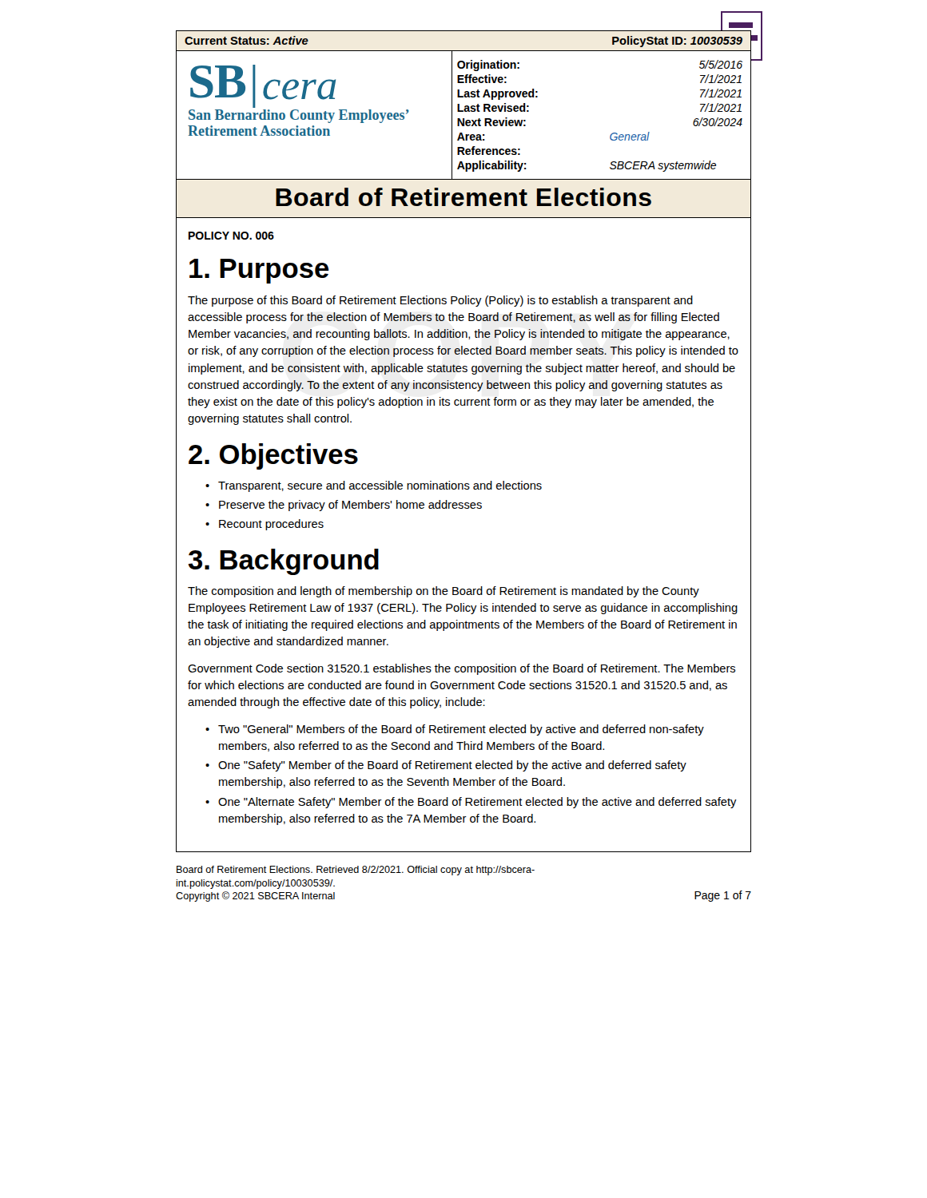COPY
Current Status: Active PolicyStat ID: 10030539
SB | cera
San Bernardino County Employees’
Retirement Association
| Origination: | 5/5/2016 |
| Effective: | 7/1/2021 |
| Last Approved: | 7/1/2021 |
| Last Revised: | 7/1/2021 |
| Next Review: | 6/30/2024 |
| Area: | General |
| References: | |
| Applicability: | SBCERA systemwide |
Board of Retirement Elections
POLICY NO. 006
1. Purpose
The purpose of this Board of Retirement Elections Policy (Policy) is to establish a transparent and accessible process for the election of Members to the Board of Retirement, as well as for filling Elected Member vacancies, and recounting ballots. In addition, the Policy is intended to mitigate the appearance, or risk, of any corruption of the election process for elected Board member seats. This policy is intended to implement, and be consistent with, applicable statutes governing the subject matter hereof, and should be construed accordingly. To the extent of any inconsistency between this policy and governing statutes as they exist on the date of this policy's adoption in its current form or as they may later be amended, the governing statutes shall control.
2. Objectives
Transparent, secure and accessible nominations and elections
Preserve the privacy of Members' home addresses
Recount procedures
3. Background
The composition and length of membership on the Board of Retirement is mandated by the County Employees Retirement Law of 1937 (CERL). The Policy is intended to serve as guidance in accomplishing the task of initiating the required elections and appointments of the Members of the Board of Retirement in an objective and standardized manner.
Government Code section 31520.1 establishes the composition of the Board of Retirement. The Members for which elections are conducted are found in Government Code sections 31520.1 and 31520.5 and, as amended through the effective date of this policy, include:
Two "General" Members of the Board of Retirement elected by active and deferred non-safety members, also referred to as the Second and Third Members of the Board.
One "Safety" Member of the Board of Retirement elected by the active and deferred safety membership, also referred to as the Seventh Member of the Board.
One "Alternate Safety" Member of the Board of Retirement elected by the active and deferred safety membership, also referred to as the 7A Member of the Board.
Board of Retirement Elections. Retrieved 8/2/2021. Official copy at http://sbcera-int.policystat.com/policy/10030539/.
Copyright © 2021 SBCERA Internal
Page 1 of 7